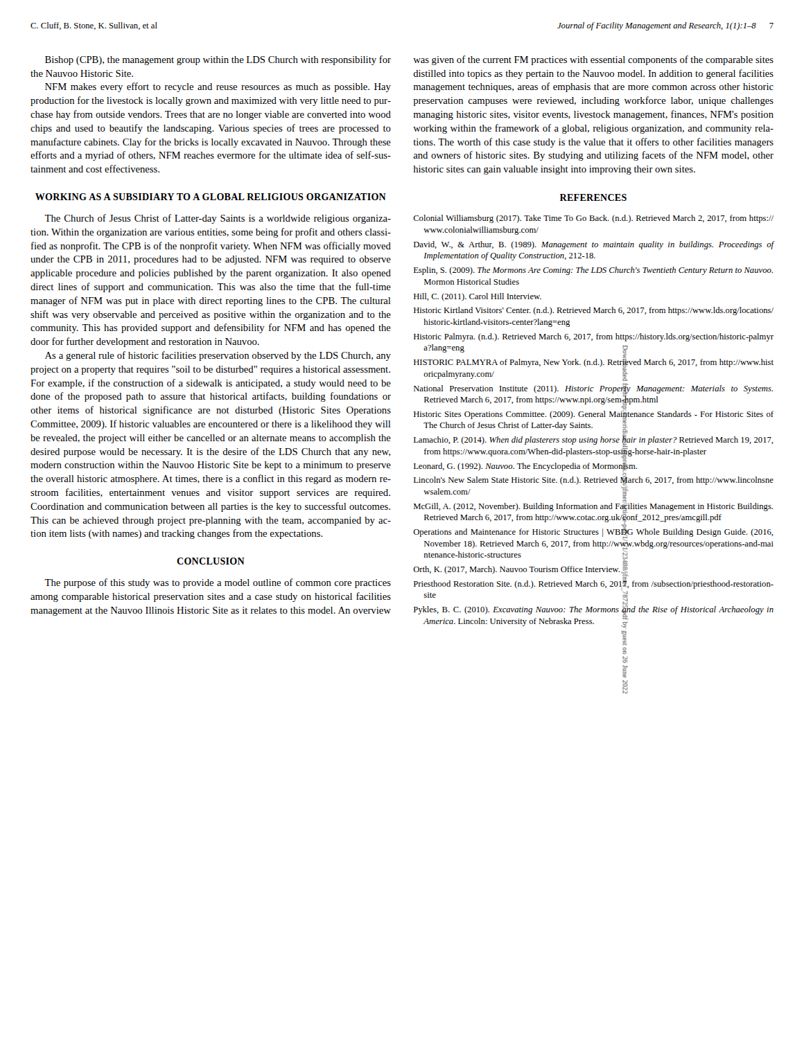C. Cluff, B. Stone, K. Sullivan, et al Journal of Facility Management and Research, 1(1):1–87
Downloaded from http://meridian.allenpress.com/jfmer/article-pdf/1/1/1/23488/jfmer_78725.pdf by guest on 26 June 2022
Bishop (CPB), the management group within the LDS Church with responsibility for the Nauvoo Historic Site.
NFM makes every effort to recycle and reuse resources as much as possible. Hay production for the livestock is locally grown and maximized with very little need to purchase hay from outside vendors. Trees that are no longer viable are converted into wood chips and used to beautify the landscaping. Various species of trees are processed to manufacture cabinets. Clay for the bricks is locally excavated in Nauvoo. Through these efforts and a myriad of others, NFM reaches evermore for the ultimate idea of self-sustainment and cost effectiveness.
Working as a Subsidiary to a Global Religious Organization
The Church of Jesus Christ of Latter-day Saints is a worldwide religious organization. Within the organization are various entities, some being for profit and others classified as nonprofit. The CPB is of the nonprofit variety. When NFM was officially moved under the CPB in 2011, procedures had to be adjusted. NFM was required to observe applicable procedure and policies published by the parent organization. It also opened direct lines of support and communication. This was also the time that the full-time manager of NFM was put in place with direct reporting lines to the CPB. The cultural shift was very observable and perceived as positive within the organization and to the community. This has provided support and defensibility for NFM and has opened the door for further development and restoration in Nauvoo.
As a general rule of historic facilities preservation observed by the LDS Church, any project on a property that requires "soil to be disturbed" requires a historical assessment. For example, if the construction of a sidewalk is anticipated, a study would need to be done of the proposed path to assure that historical artifacts, building foundations or other items of historical significance are not disturbed (Historic Sites Operations Committee, 2009). If historic valuables are encountered or there is a likelihood they will be revealed, the project will either be cancelled or an alternate means to accomplish the desired purpose would be necessary. It is the desire of the LDS Church that any new, modern construction within the Nauvoo Historic Site be kept to a minimum to preserve the overall historic atmosphere. At times, there is a conflict in this regard as modern restroom facilities, entertainment venues and visitor support services are required. Coordination and communication between all parties is the key to successful outcomes. This can be achieved through project pre-planning with the team, accompanied by action item lists (with names) and tracking changes from the expectations.
Conclusion
The purpose of this study was to provide a model outline of common core practices among comparable historical preservation sites and a case study on historical facilities management at the Nauvoo Illinois Historic Site as it relates to this model. An overview was given of the current FM practices with essential components of the comparable sites distilled into topics as they pertain to the Nauvoo model. In addition to general facilities management techniques, areas of emphasis that are more common across other historic preservation campuses were reviewed, including workforce labor, unique challenges managing historic sites, visitor events, livestock management, finances, NFM's position working within the framework of a global, religious organization, and community relations. The worth of this case study is the value that it offers to other facilities managers and owners of historic sites. By studying and utilizing facets of the NFM model, other historic sites can gain valuable insight into improving their own sites.
References
Colonial Williamsburg (2017). Take Time To Go Back. (n.d.). Retrieved March 2, 2017, from https://www.colonialwilliamsburg.com/
David, W., & Arthur, B. (1989). Management to maintain quality in buildings. Proceedings of Implementation of Quality Construction, 212-18.
Esplin, S. (2009). The Mormons Are Coming: The LDS Church's Twentieth Century Return to Nauvoo. Mormon Historical Studies
Hill, C. (2011). Carol Hill Interview.
Historic Kirtland Visitors' Center. (n.d.). Retrieved March 6, 2017, from https://www.lds.org/locations/historic-kirtland-visitors-center?lang=eng
Historic Palmyra. (n.d.). Retrieved March 6, 2017, from https://history.lds.org/section/historic-palmyra?lang=eng
HISTORIC PALMYRA of Palmyra, New York. (n.d.). Retrieved March 6, 2017, from http://www.historicpalmyrany.com/
National Preservation Institute (2011). Historic Property Management: Materials to Systems. Retrieved March 6, 2017, from https://www.npi.org/sem-hpm.html
Historic Sites Operations Committee. (2009). General Maintenance Standards - For Historic Sites of The Church of Jesus Christ of Latter-day Saints.
Lamachio, P. (2014). When did plasterers stop using horse hair in plaster? Retrieved March 19, 2017, from https://www.quora.com/When-did-plasters-stop-using-horse-hair-in-plaster
Leonard, G. (1992). Nauvoo. The Encyclopedia of Mormonism.
Lincoln's New Salem State Historic Site. (n.d.). Retrieved March 6, 2017, from http://www.lincolnsnewsalem.com/
McGill, A. (2012, November). Building Information and Facilities Management in Historic Buildings. Retrieved March 6, 2017, from http://www.cotac.org.uk/conf_2012_pres/amcgill.pdf
Operations and Maintenance for Historic Structures | WBDG Whole Building Design Guide. (2016, November 18). Retrieved March 6, 2017, from http://www.wbdg.org/resources/operations-and-maintenance-historic-structures
Orth, K. (2017, March). Nauvoo Tourism Office Interview.
Priesthood Restoration Site. (n.d.). Retrieved March 6, 2017, from /subsection/priesthood-restoration-site
Pykles, B. C. (2010). Excavating Nauvoo: The Mormons and the Rise of Historical Archaeology in America. Lincoln: University of Nebraska Press.